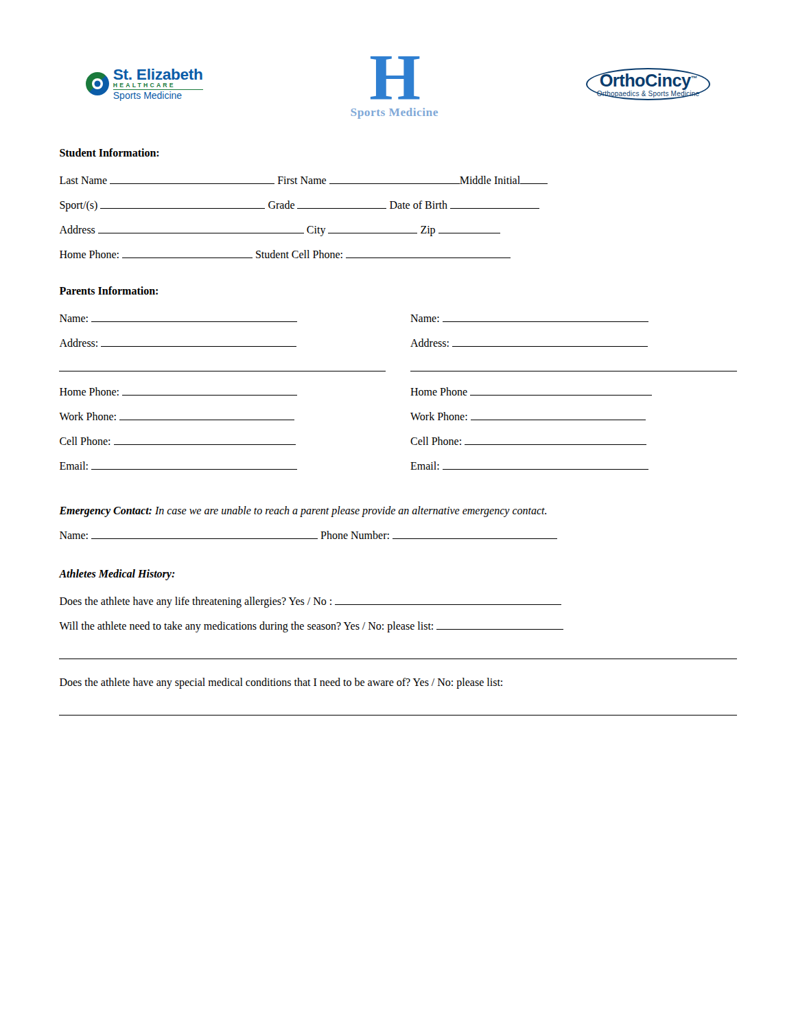St. Elizabeth
HEALTHCARE
Sports Medicine
H
Sports Medicine
OrthoCincy™
Orthopaedics & Sports Medicine
Student Information:
Last Name First Name Middle Initial
Sport/(s) Grade Date of Birth
Address City Zip
Home Phone: Student Cell Phone:
Parents Information:
| Name: Address: Home Phone: Work Phone: Cell Phone: Email: | Name: Address: Home Phone Work Phone: Cell Phone: Email: |
Emergency Contact: In case we are unable to reach a parent please provide an alternative emergency contact.
Name: Phone Number:
Athletes Medical History:
Does the athlete have any life threatening allergies? Yes / No :
Will the athlete need to take any medications during the season? Yes / No: please list:
Does the athlete have any special medical conditions that I need to be aware of? Yes / No: please list: